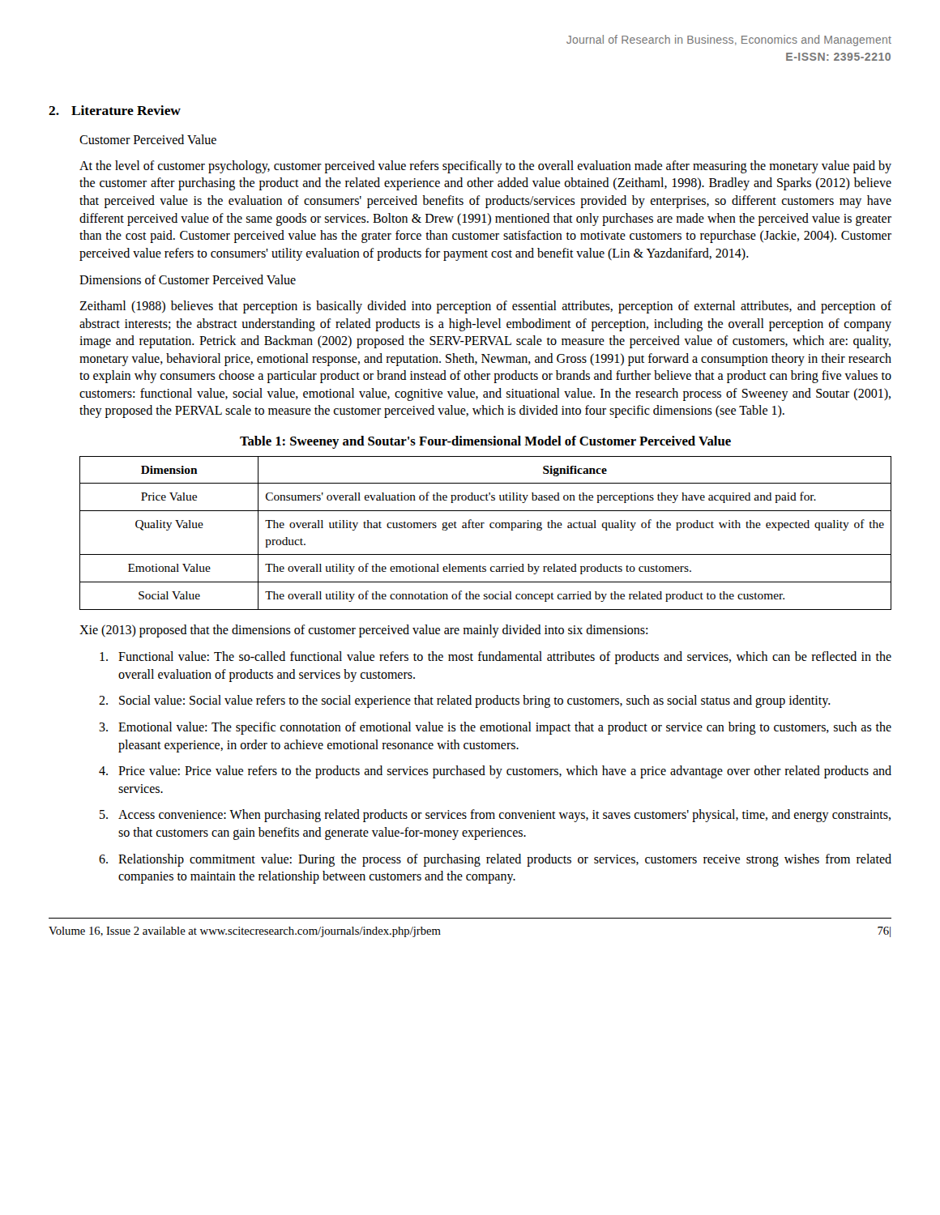Journal of Research in Business, Economics and Management
E-ISSN: 2395-2210
2. Literature Review
Customer Perceived Value
At the level of customer psychology, customer perceived value refers specifically to the overall evaluation made after measuring the monetary value paid by the customer after purchasing the product and the related experience and other added value obtained (Zeithaml, 1998). Bradley and Sparks (2012) believe that perceived value is the evaluation of consumers' perceived benefits of products/services provided by enterprises, so different customers may have different perceived value of the same goods or services. Bolton & Drew (1991) mentioned that only purchases are made when the perceived value is greater than the cost paid. Customer perceived value has the grater force than customer satisfaction to motivate customers to repurchase (Jackie, 2004). Customer perceived value refers to consumers' utility evaluation of products for payment cost and benefit value (Lin & Yazdanifard, 2014).
Dimensions of Customer Perceived Value
Zeithaml (1988) believes that perception is basically divided into perception of essential attributes, perception of external attributes, and perception of abstract interests; the abstract understanding of related products is a high-level embodiment of perception, including the overall perception of company image and reputation. Petrick and Backman (2002) proposed the SERV-PERVAL scale to measure the perceived value of customers, which are: quality, monetary value, behavioral price, emotional response, and reputation. Sheth, Newman, and Gross (1991) put forward a consumption theory in their research to explain why consumers choose a particular product or brand instead of other products or brands and further believe that a product can bring five values to customers: functional value, social value, emotional value, cognitive value, and situational value. In the research process of Sweeney and Soutar (2001), they proposed the PERVAL scale to measure the customer perceived value, which is divided into four specific dimensions (see Table 1).
Table 1: Sweeney and Soutar's Four-dimensional Model of Customer Perceived Value
| Dimension | Significance |
| --- | --- |
| Price Value | Consumers' overall evaluation of the product's utility based on the perceptions they have acquired and paid for. |
| Quality Value | The overall utility that customers get after comparing the actual quality of the product with the expected quality of the product. |
| Emotional Value | The overall utility of the emotional elements carried by related products to customers. |
| Social Value | The overall utility of the connotation of the social concept carried by the related product to the customer. |
Xie (2013) proposed that the dimensions of customer perceived value are mainly divided into six dimensions:
Functional value: The so-called functional value refers to the most fundamental attributes of products and services, which can be reflected in the overall evaluation of products and services by customers.
Social value: Social value refers to the social experience that related products bring to customers, such as social status and group identity.
Emotional value: The specific connotation of emotional value is the emotional impact that a product or service can bring to customers, such as the pleasant experience, in order to achieve emotional resonance with customers.
Price value: Price value refers to the products and services purchased by customers, which have a price advantage over other related products and services.
Access convenience: When purchasing related products or services from convenient ways, it saves customers' physical, time, and energy constraints, so that customers can gain benefits and generate value-for-money experiences.
Relationship commitment value: During the process of purchasing related products or services, customers receive strong wishes from related companies to maintain the relationship between customers and the company.
Volume 16, Issue 2 available at www.scitecresearch.com/journals/index.php/jrbem
76|